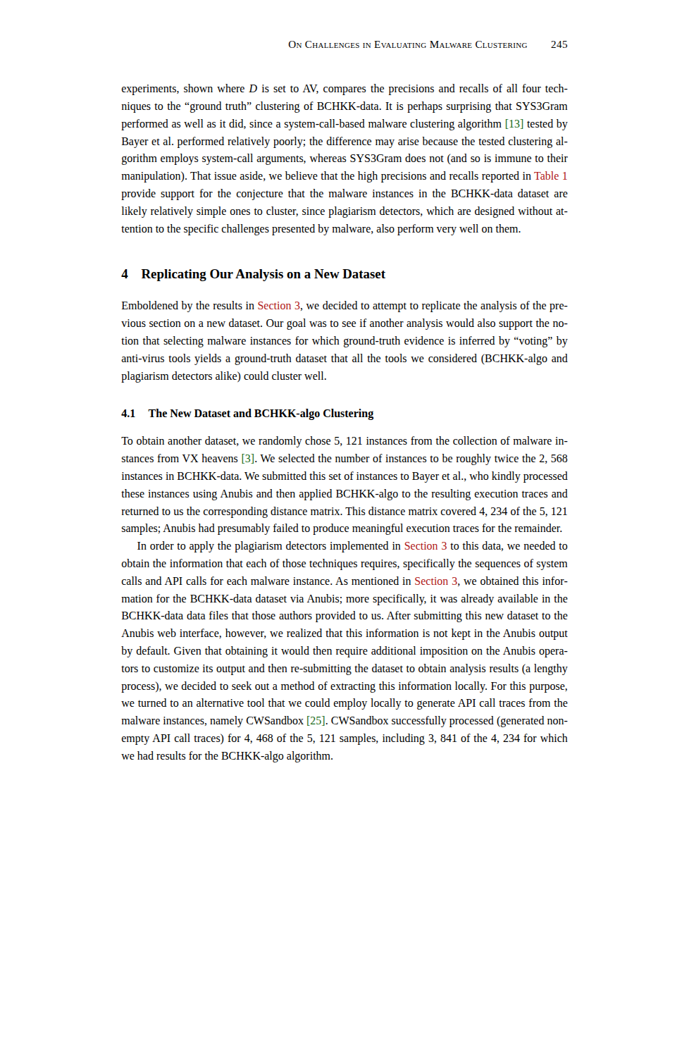On Challenges in Evaluating Malware Clustering 245
experiments, shown where D is set to AV, compares the precisions and recalls of all four techniques to the “ground truth” clustering of BCHKK-data. It is perhaps surprising that SYS3Gram performed as well as it did, since a system-call-based malware clustering algorithm [13] tested by Bayer et al. performed relatively poorly; the difference may arise because the tested clustering algorithm employs system-call arguments, whereas SYS3Gram does not (and so is immune to their manipulation). That issue aside, we believe that the high precisions and recalls reported in Table 1 provide support for the conjecture that the malware instances in the BCHKK-data dataset are likely relatively simple ones to cluster, since plagiarism detectors, which are designed without attention to the specific challenges presented by malware, also perform very well on them.
4 Replicating Our Analysis on a New Dataset
Emboldened by the results in Section 3, we decided to attempt to replicate the analysis of the previous section on a new dataset. Our goal was to see if another analysis would also support the notion that selecting malware instances for which ground-truth evidence is inferred by “voting” by anti-virus tools yields a ground-truth dataset that all the tools we considered (BCHKK-algo and plagiarism detectors alike) could cluster well.
4.1 The New Dataset and BCHKK-algo Clustering
To obtain another dataset, we randomly chose 5, 121 instances from the collection of malware instances from VX heavens [3]. We selected the number of instances to be roughly twice the 2, 568 instances in BCHKK-data. We submitted this set of instances to Bayer et al., who kindly processed these instances using Anubis and then applied BCHKK-algo to the resulting execution traces and returned to us the corresponding distance matrix. This distance matrix covered 4, 234 of the 5, 121 samples; Anubis had presumably failed to produce meaningful execution traces for the remainder.
In order to apply the plagiarism detectors implemented in Section 3 to this data, we needed to obtain the information that each of those techniques requires, specifically the sequences of system calls and API calls for each malware instance. As mentioned in Section 3, we obtained this information for the BCHKK-data dataset via Anubis; more specifically, it was already available in the BCHKK-data data files that those authors provided to us. After submitting this new dataset to the Anubis web interface, however, we realized that this information is not kept in the Anubis output by default. Given that obtaining it would then require additional imposition on the Anubis operators to customize its output and then re-submitting the dataset to obtain analysis results (a lengthy process), we decided to seek out a method of extracting this information locally. For this purpose, we turned to an alternative tool that we could employ locally to generate API call traces from the malware instances, namely CWSandbox [25]. CWSandbox successfully processed (generated non-empty API call traces) for 4, 468 of the 5, 121 samples, including 3, 841 of the 4, 234 for which we had results for the BCHKK-algo algorithm.